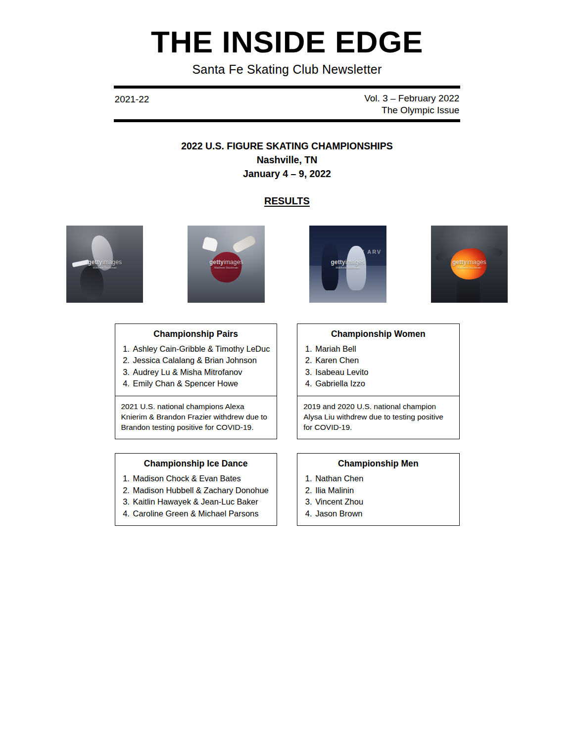THE INSIDE EDGE
Santa Fe Skating Club Newsletter
2021-22
Vol. 3 – February 2022
The Olympic Issue
2022 U.S. FIGURE SKATING CHAMPIONSHIPS
Nashville, TN
January 4 – 9, 2022
RESULTS
gettyimages
Matthew Stockman
gettyimages
Matthew Stockman
ILY ARV
gettyimages
Matthew Stockman
gettyimages
Matthew Stockman
Championship Pairs
Ashley Cain-Gribble & Timothy LeDuc
Jessica Calalang & Brian Johnson
Audrey Lu & Misha Mitrofanov
Emily Chan & Spencer Howe
2021 U.S. national champions Alexa Knierim & Brandon Frazier withdrew due to Brandon testing positive for COVID-19.
Championship Women
Mariah Bell
Karen Chen
Isabeau Levito
Gabriella Izzo
2019 and 2020 U.S. national champion Alysa Liu withdrew due to testing positive for COVID-19.
Championship Ice Dance
Madison Chock & Evan Bates
Madison Hubbell & Zachary Donohue
Kaitlin Hawayek & Jean-Luc Baker
Caroline Green & Michael Parsons
Championship Men
Nathan Chen
Ilia Malinin
Vincent Zhou
Jason Brown